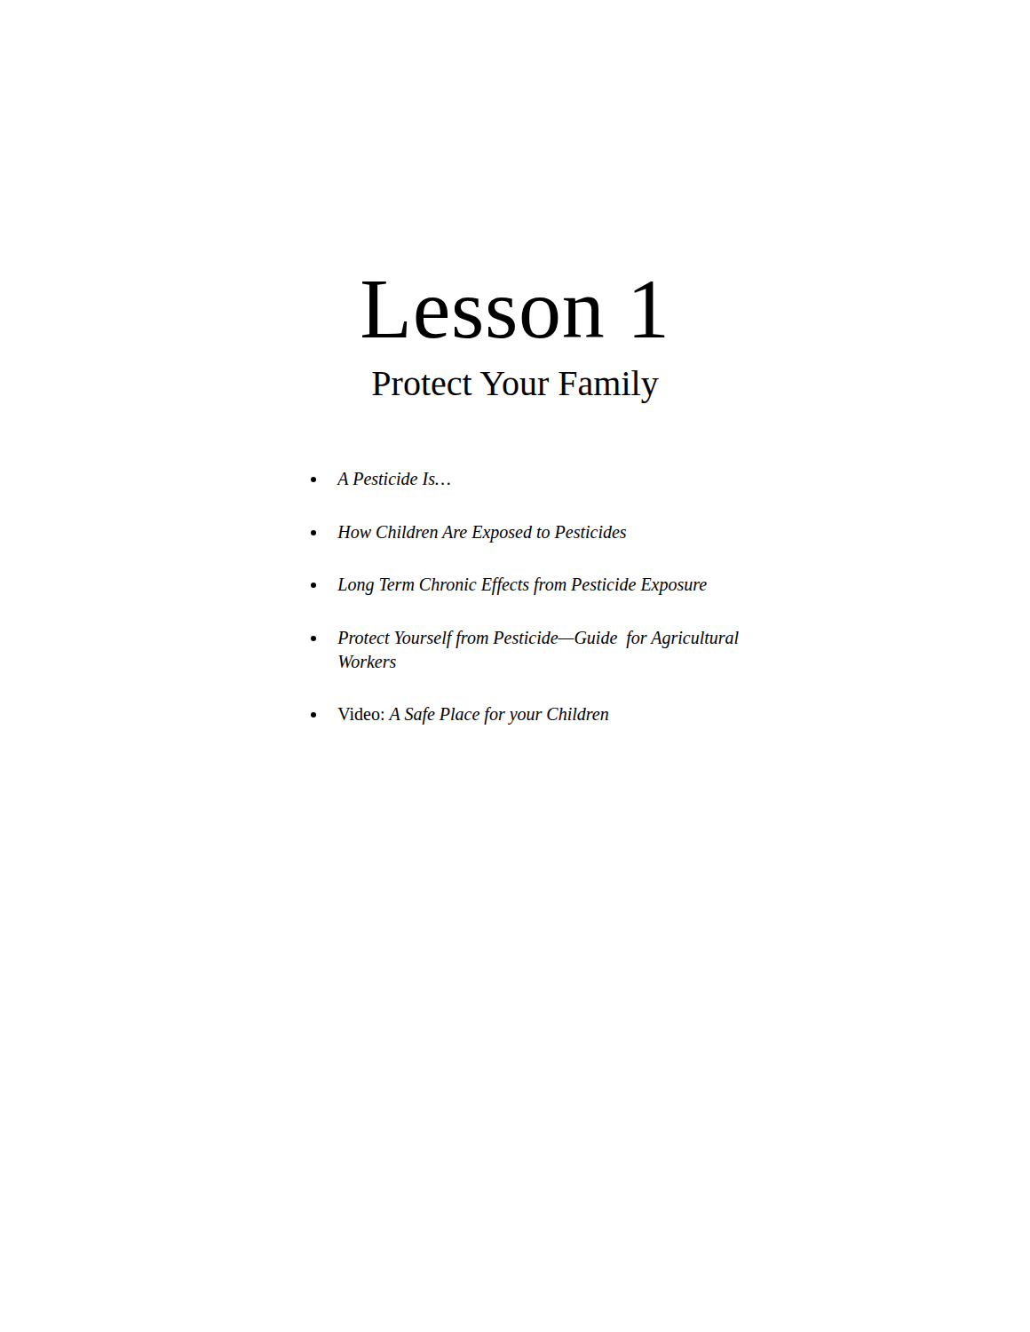Lesson 1
Protect Your Family
A Pesticide Is…
How Children Are Exposed to Pesticides
Long Term Chronic Effects from Pesticide Exposure
Protect Yourself from Pesticide—Guide for Agricultural Workers
Video: A Safe Place for your Children